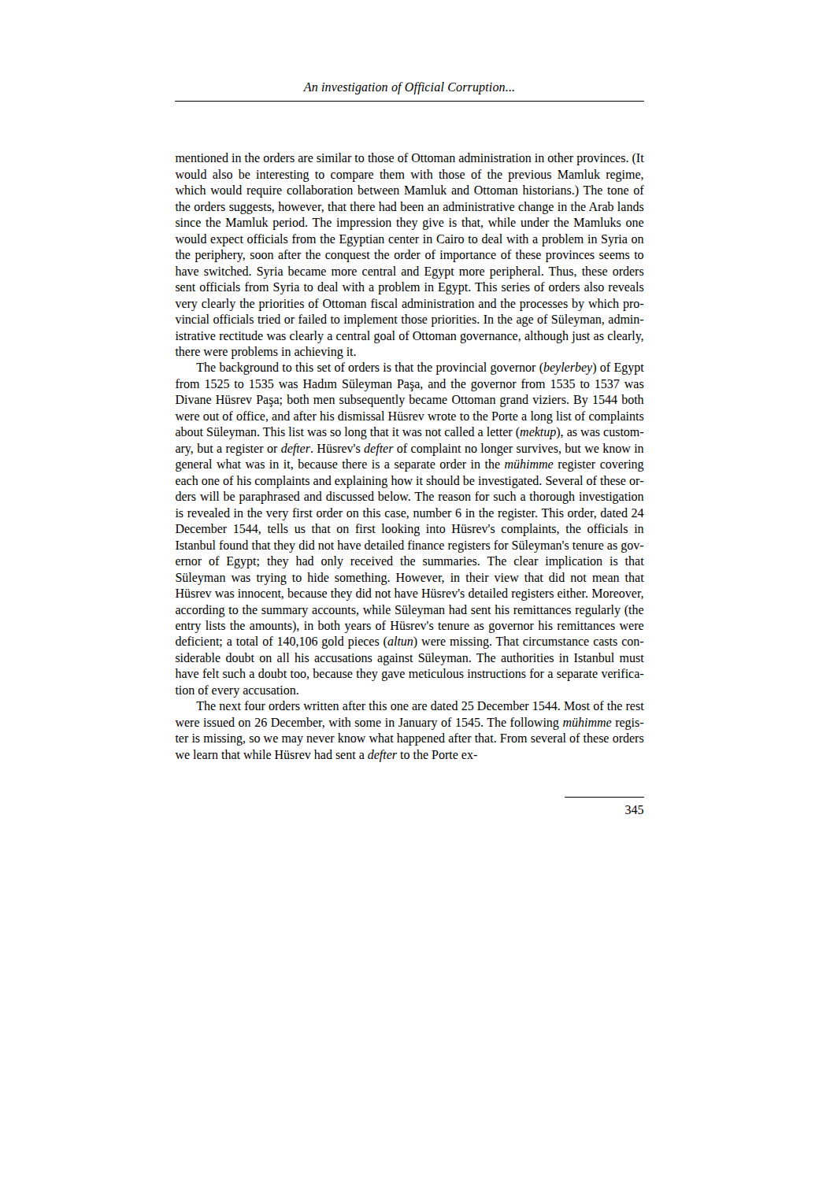An investigation of Official Corruption...
mentioned in the orders are similar to those of Ottoman administration in other provinces. (It would also be interesting to compare them with those of the previous Mamluk regime, which would require collaboration between Mamluk and Ottoman historians.) The tone of the orders suggests, however, that there had been an administrative change in the Arab lands since the Mamluk period. The impression they give is that, while under the Mamluks one would expect officials from the Egyptian center in Cairo to deal with a problem in Syria on the periphery, soon after the conquest the order of importance of these provinces seems to have switched. Syria became more central and Egypt more peripheral. Thus, these orders sent officials from Syria to deal with a problem in Egypt. This series of orders also reveals very clearly the priorities of Ottoman fiscal administration and the processes by which provincial officials tried or failed to implement those priorities. In the age of Süleyman, administrative rectitude was clearly a central goal of Ottoman governance, although just as clearly, there were problems in achieving it.
The background to this set of orders is that the provincial governor (beylerbey) of Egypt from 1525 to 1535 was Hadım Süleyman Paşa, and the governor from 1535 to 1537 was Divane Hüsrev Paşa; both men subsequently became Ottoman grand viziers. By 1544 both were out of office, and after his dismissal Hüsrev wrote to the Porte a long list of complaints about Süleyman. This list was so long that it was not called a letter (mektup), as was customary, but a register or defter. Hüsrev's defter of complaint no longer survives, but we know in general what was in it, because there is a separate order in the mühimme register covering each one of his complaints and explaining how it should be investigated. Several of these orders will be paraphrased and discussed below. The reason for such a thorough investigation is revealed in the very first order on this case, number 6 in the register. This order, dated 24 December 1544, tells us that on first looking into Hüsrev's complaints, the officials in Istanbul found that they did not have detailed finance registers for Süleyman's tenure as governor of Egypt; they had only received the summaries. The clear implication is that Süleyman was trying to hide something. However, in their view that did not mean that Hüsrev was innocent, because they did not have Hüsrev's detailed registers either. Moreover, according to the summary accounts, while Süleyman had sent his remittances regularly (the entry lists the amounts), in both years of Hüsrev's tenure as governor his remittances were deficient; a total of 140,106 gold pieces (altun) were missing. That circumstance casts considerable doubt on all his accusations against Süleyman. The authorities in Istanbul must have felt such a doubt too, because they gave meticulous instructions for a separate verification of every accusation.
The next four orders written after this one are dated 25 December 1544. Most of the rest were issued on 26 December, with some in January of 1545. The following mühimme register is missing, so we may never know what happened after that. From several of these orders we learn that while Hüsrev had sent a defter to the Porte ex-
345